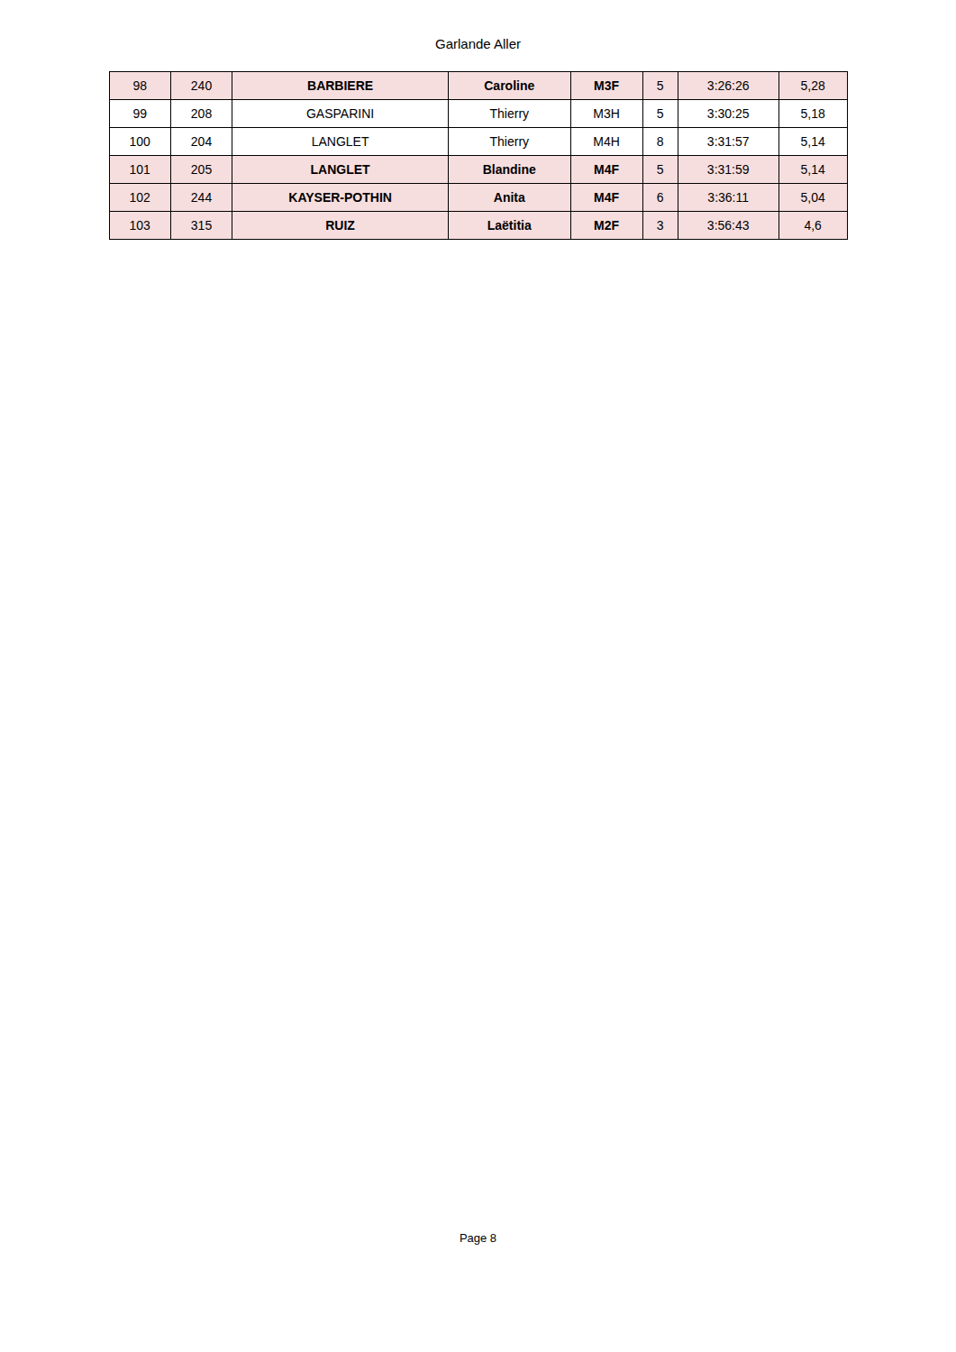Garlande Aller
| 98 | 240 | BARBIERE | Caroline | M3F | 5 | 3:26:26 | 5,28 |
| 99 | 208 | GASPARINI | Thierry | M3H | 5 | 3:30:25 | 5,18 |
| 100 | 204 | LANGLET | Thierry | M4H | 8 | 3:31:57 | 5,14 |
| 101 | 205 | LANGLET | Blandine | M4F | 5 | 3:31:59 | 5,14 |
| 102 | 244 | KAYSER-POTHIN | Anita | M4F | 6 | 3:36:11 | 5,04 |
| 103 | 315 | RUIZ | Laëtitia | M2F | 3 | 3:56:43 | 4,6 |
Page 8